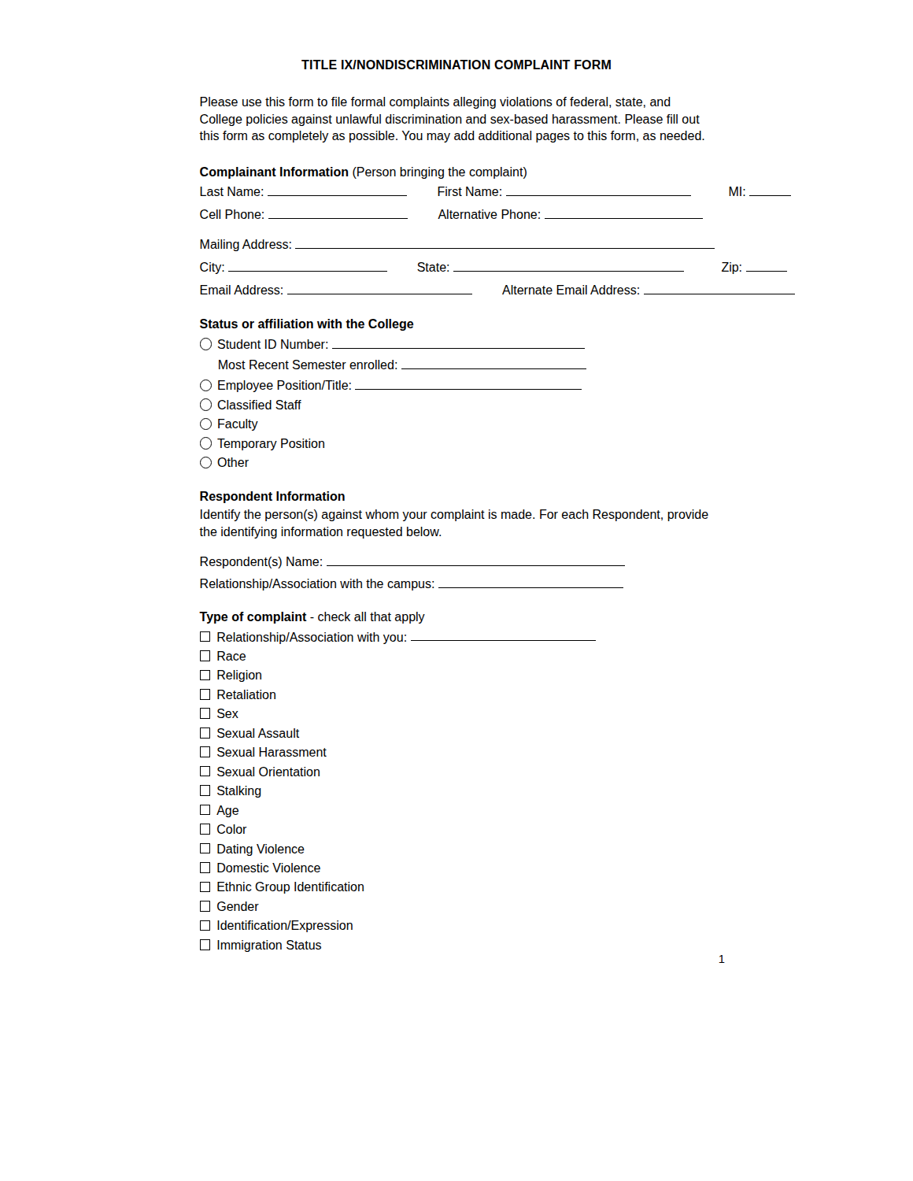TITLE IX/NONDISCRIMINATION COMPLAINT FORM
Please use this form to file formal complaints alleging violations of federal, state, and College policies against unlawful discrimination and sex-based harassment. Please fill out this form as completely as possible. You may add additional pages to this form, as needed.
Complainant Information (Person bringing the complaint)
Last Name: First Name: MI:
Cell Phone: Alternative Phone:
Mailing Address:
City: State: Zip:
Email Address: Alternate Email Address:
Status or affiliation with the College
Student ID Number:
Most Recent Semester enrolled:
Employee Position/Title:
Classified Staff
Faculty
Temporary Position
Other
Respondent Information
Identify the person(s) against whom your complaint is made. For each Respondent, provide the identifying information requested below.
Respondent(s) Name:
Relationship/Association with the campus:
Type of complaint - check all that apply
Relationship/Association with you:
Race
Religion
Retaliation
Sex
Sexual Assault
Sexual Harassment
Sexual Orientation
Stalking
Age
Color
Dating Violence
Domestic Violence
Ethnic Group Identification
Gender
Identification/Expression
Immigration Status
1